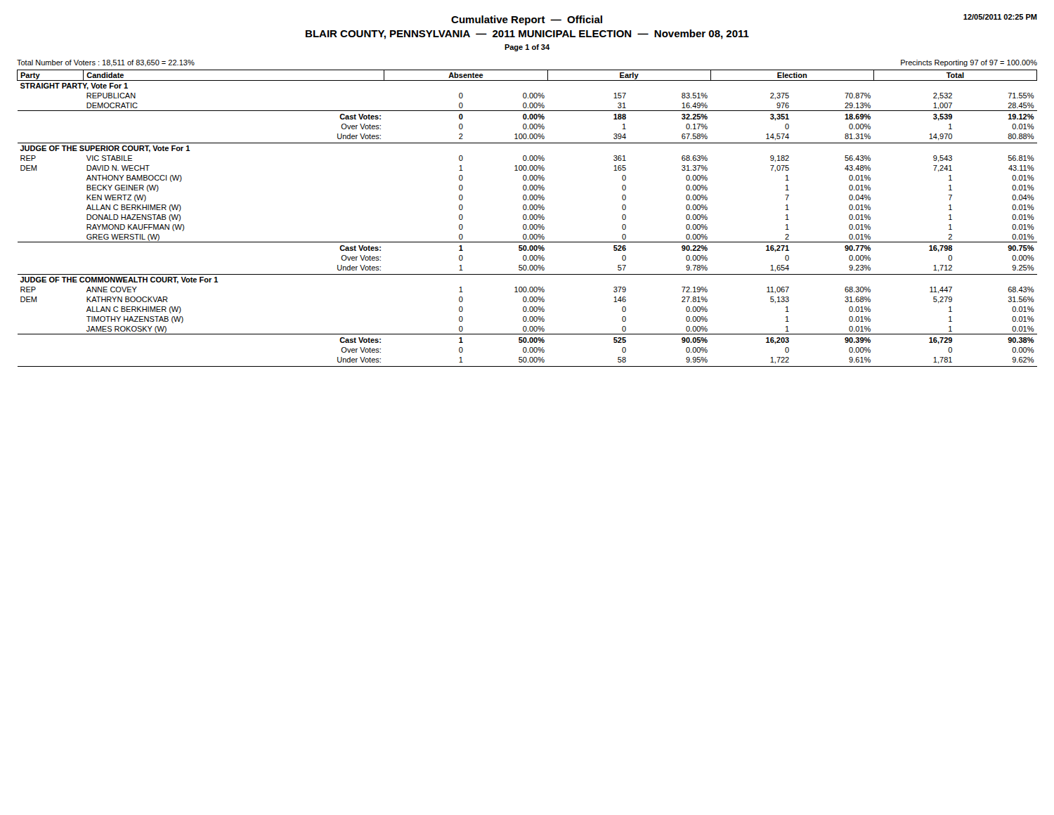12/05/2011 02:25 PM
Cumulative Report — Official
BLAIR COUNTY, PENNSYLVANIA — 2011 MUNICIPAL ELECTION — November 08, 2011
Page 1 of 34
Total Number of Voters : 18,511 of 83,650 = 22.13% Precincts Reporting 97 of 97 = 100.00%
| Party | Candidate | Absentee | Early | Election | Total |
| --- | --- | --- | --- | --- | --- |
| STRAIGHT PARTY, Vote For 1 |
| | REPUBLICAN | 0 | 0.00% | 157 | 83.51% | 2,375 | 70.87% | 2,532 | 71.55% |
| | DEMOCRATIC | 0 | 0.00% | 31 | 16.49% | 976 | 29.13% | 1,007 | 28.45% |
| | Cast Votes: | 0 | 0.00% | 188 | 32.25% | 3,351 | 18.69% | 3,539 | 19.12% |
| | Over Votes: | 0 | 0.00% | 1 | 0.17% | 0 | 0.00% | 1 | 0.01% |
| | Under Votes: | 2 | 100.00% | 394 | 67.58% | 14,574 | 81.31% | 14,970 | 80.88% |
| JUDGE OF THE SUPERIOR COURT, Vote For 1 |
| REP | VIC STABILE | 0 | 0.00% | 361 | 68.63% | 9,182 | 56.43% | 9,543 | 56.81% |
| DEM | DAVID N. WECHT | 1 | 100.00% | 165 | 31.37% | 7,075 | 43.48% | 7,241 | 43.11% |
| | ANTHONY BAMBOCCI (W) | 0 | 0.00% | 0 | 0.00% | 1 | 0.01% | 1 | 0.01% |
| | BECKY GEINER (W) | 0 | 0.00% | 0 | 0.00% | 1 | 0.01% | 1 | 0.01% |
| | KEN WERTZ (W) | 0 | 0.00% | 0 | 0.00% | 7 | 0.04% | 7 | 0.04% |
| | ALLAN C BERKHIMER (W) | 0 | 0.00% | 0 | 0.00% | 1 | 0.01% | 1 | 0.01% |
| | DONALD HAZENSTAB (W) | 0 | 0.00% | 0 | 0.00% | 1 | 0.01% | 1 | 0.01% |
| | RAYMOND KAUFFMAN (W) | 0 | 0.00% | 0 | 0.00% | 1 | 0.01% | 1 | 0.01% |
| | GREG WERSTIL (W) | 0 | 0.00% | 0 | 0.00% | 2 | 0.01% | 2 | 0.01% |
| | Cast Votes: | 1 | 50.00% | 526 | 90.22% | 16,271 | 90.77% | 16,798 | 90.75% |
| | Over Votes: | 0 | 0.00% | 0 | 0.00% | 0 | 0.00% | 0 | 0.00% |
| | Under Votes: | 1 | 50.00% | 57 | 9.78% | 1,654 | 9.23% | 1,712 | 9.25% |
| JUDGE OF THE COMMONWEALTH COURT, Vote For 1 |
| REP | ANNE COVEY | 1 | 100.00% | 379 | 72.19% | 11,067 | 68.30% | 11,447 | 68.43% |
| DEM | KATHRYN BOOCKVAR | 0 | 0.00% | 146 | 27.81% | 5,133 | 31.68% | 5,279 | 31.56% |
| | ALLAN C BERKHIMER (W) | 0 | 0.00% | 0 | 0.00% | 1 | 0.01% | 1 | 0.01% |
| | TIMOTHY HAZENSTAB (W) | 0 | 0.00% | 0 | 0.00% | 1 | 0.01% | 1 | 0.01% |
| | JAMES ROKOSKY (W) | 0 | 0.00% | 0 | 0.00% | 1 | 0.01% | 1 | 0.01% |
| | Cast Votes: | 1 | 50.00% | 525 | 90.05% | 16,203 | 90.39% | 16,729 | 90.38% |
| | Over Votes: | 0 | 0.00% | 0 | 0.00% | 0 | 0.00% | 0 | 0.00% |
| | Under Votes: | 1 | 50.00% | 58 | 9.95% | 1,722 | 9.61% | 1,781 | 9.62% |